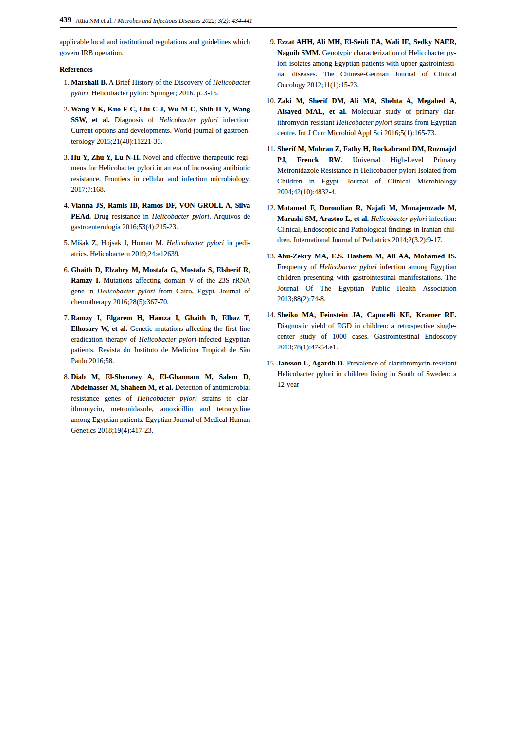439 Attia NM et al. / Microbes and Infectious Diseases 2022; 3(2): 434-441
applicable local and institutional regulations and guidelines which govern IRB operation.
References
Marshall B. A Brief History of the Discovery of Helicobacter pylori. Helicobacter pylori: Springer; 2016. p. 3-15.
Wang Y-K, Kuo F-C, Liu C-J, Wu M-C, Shih H-Y, Wang SSW, et al. Diagnosis of Helicobacter pylori infection: Current options and developments. World journal of gastroenterology 2015;21(40):11221-35.
Hu Y, Zhu Y, Lu N-H. Novel and effective therapeutic regimens for Helicobacter pylori in an era of increasing antibiotic resistance. Frontiers in cellular and infection microbiology. 2017;7:168.
Vianna JS, Ramis IB, Ramos DF, VON GROLL A, Silva PEAd. Drug resistance in Helicobacter pylori. Arquivos de gastroenterologia 2016;53(4):215-23.
Mišak Z, Hojsak I, Homan M. Helicobacter pylori in pediatrics. Helicobactern 2019;24:e12639.
Ghaith D, Elzahry M, Mostafa G, Mostafa S, Elsherif R, Ramzy I. Mutations affecting domain V of the 23S rRNA gene in Helicobacter pylori from Cairo, Egypt. Journal of chemotherapy 2016;28(5):367-70.
Ramzy I, Elgarem H, Hamza I, Ghaith D, Elbaz T, Elhosary W, et al. Genetic mutations affecting the first line eradication therapy of Helicobacter pylori-infected Egyptian patients. Revista do Instituto de Medicina Tropical de São Paulo 2016;58.
Diab M, El-Shenawy A, El-Ghannam M, Salem D, Abdelnasser M, Shaheen M, et al. Detection of antimicrobial resistance genes of Helicobacter pylori strains to clarithromycin, metronidazole, amoxicillin and tetracycline among Egyptian patients. Egyptian Journal of Medical Human Genetics 2018;19(4):417-23.
Ezzat AHH, Ali MH, El-Seidi EA, Wali IE, Sedky NAER, Naguib SMM. Genotypic characterization of Helicobacter pylori isolates among Egyptian patients with upper gastrointestinal diseases. The Chinese-German Journal of Clinical Oncology 2012;11(1):15-23.
Zaki M, Sherif DM, Ali MA, Shehta A, Megahed A, Alsayed MAL, et al. Molecular study of primary clarithromycin resistant Helicobacter pylori strains from Egyptian centre. Int J Curr Microbiol Appl Sci 2016;5(1):165-73.
Sherif M, Mohran Z, Fathy H, Rockabrand DM, Rozmajzl PJ, Frenck RW. Universal High-Level Primary Metronidazole Resistance in Helicobacter pylori Isolated from Children in Egypt. Journal of Clinical Microbiology 2004;42(10):4832-4.
Motamed F, Doroudian R, Najafi M, Monajemzade M, Marashi SM, Arastoo L, et al. Helicobacter pylori infection: Clinical, Endoscopic and Pathological findings in Iranian children. International Journal of Pediatrics 2014;2(3.2):9-17.
Abu-Zekry MA, E.S. Hashem M, Ali AA, Mohamed IS. Frequency of Helicobacter pylori infection among Egyptian children presenting with gastrointestinal manifestations. The Journal Of The Egyptian Public Health Association 2013;88(2):74-8.
Sheiko MA, Feinstein JA, Capocelli KE, Kramer RE. Diagnostic yield of EGD in children: a retrospective single-center study of 1000 cases. Gastrointestinal Endoscopy 2013;78(1):47-54.e1.
Jansson L, Agardh D. Prevalence of clarithromycin-resistant Helicobacter pylori in children living in South of Sweden: a 12-year